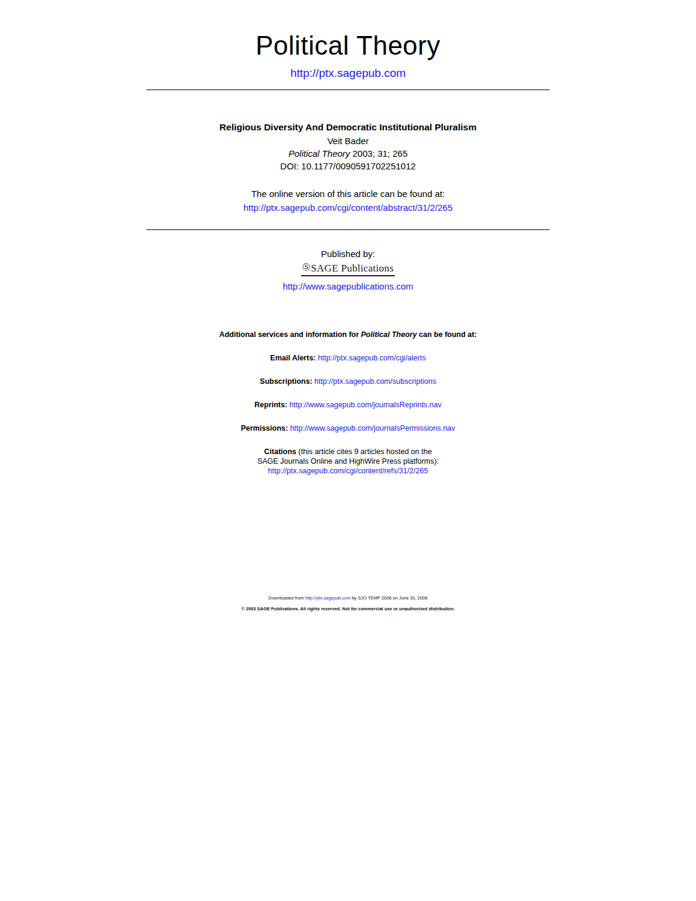Political Theory
http://ptx.sagepub.com
Religious Diversity And Democratic Institutional Pluralism
Veit Bader
Political Theory 2003; 31; 265
DOI: 10.1177/0090591702251012
The online version of this article can be found at:
http://ptx.sagepub.com/cgi/content/abstract/31/2/265
Published by:
ⓈSAGE Publications
http://www.sagepublications.com
Additional services and information for Political Theory can be found at:
Email Alerts: http://ptx.sagepub.com/cgi/alerts
Subscriptions: http://ptx.sagepub.com/subscriptions
Reprints: http://www.sagepub.com/journalsReprints.nav
Permissions: http://www.sagepub.com/journalsPermissions.nav
Citations (this article cites 9 articles hosted on the
SAGE Journals Online and HighWire Press platforms):
http://ptx.sagepub.com/cgi/content/refs/31/2/265
Downloaded from http://ptx.sagepub.com by SJO TEMP 2008 on June 30, 2008
© 2003 SAGE Publications. All rights reserved. Not for commercial use or unauthorized distribution.